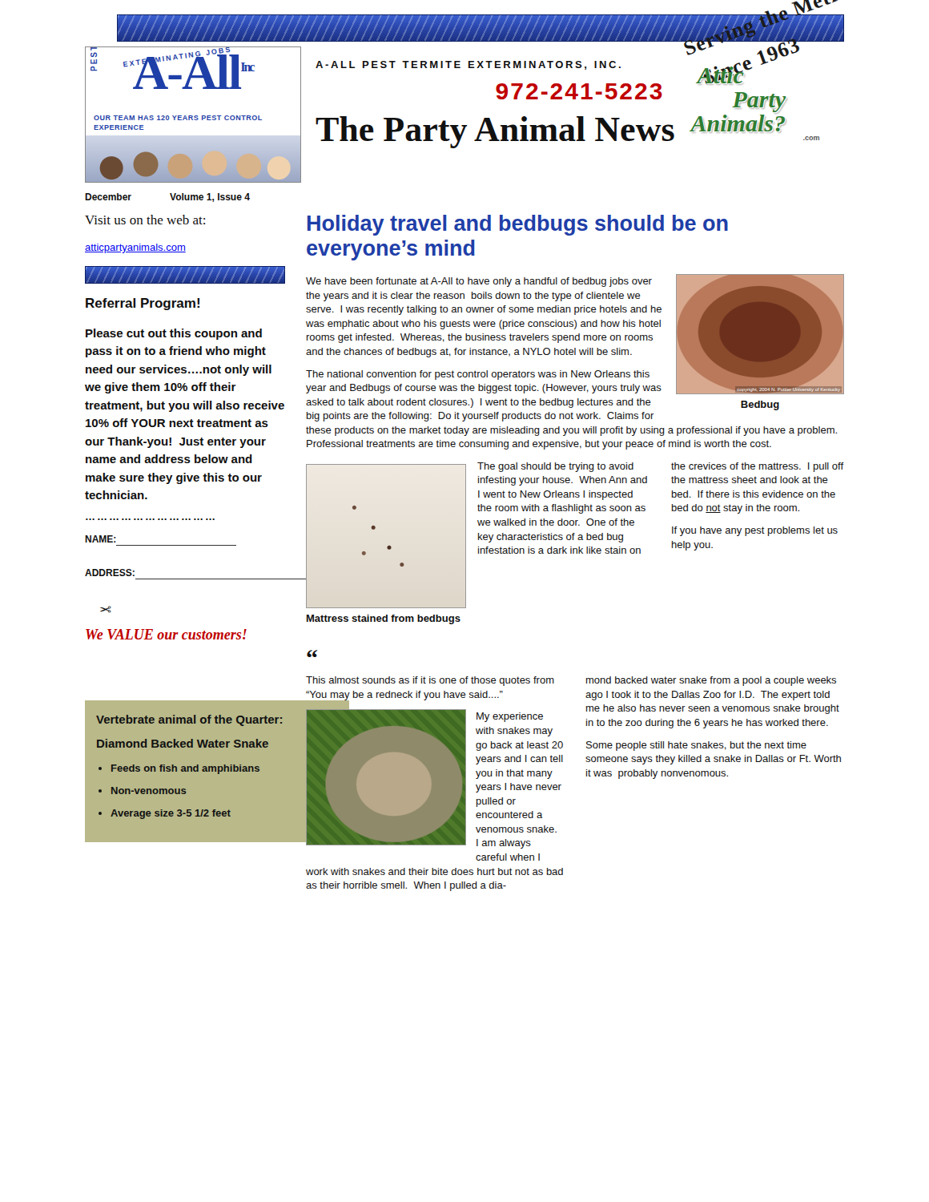Serving the MetroPlex Since 1963
PEST TERMITE
EXTERMINATING JOBS
A-AllInc
OUR TEAM HAS 120 YEARS PEST CONTROL EXPERIENCE
A-ALL PEST TERMITE EXTERMINATORS, INC.
972-241-5223
The Party Animal News
Attic Party Animals? .com
December Volume 1, Issue 4
Visit us on the web at:
atticpartyanimals.com
Referral Program!
Please cut out this coupon and pass it on to a friend who might need our services….not only will we give them 10% off their treatment, but you will also receive 10% off YOUR next treatment as our Thank-you! Just enter your name and address below and make sure they give this to our technician.
……………………………
NAME:
ADDRESS:
✂
We VALUE our customers!
Vertebrate animal of the Quarter:
Diamond Backed Water Snake
Feeds on fish and amphibians
Non-venomous
Average size 3-5 1/2 feet
Holiday travel and bedbugs should be on everyone’s mind
Bedbug
We have been fortunate at A-All to have only a handful of bedbug jobs over the years and it is clear the reason boils down to the type of clientele we serve. I was recently talking to an owner of some median price hotels and he was emphatic about who his guests were (price conscious) and how his hotel rooms get infested. Whereas, the business travelers spend more on rooms and the chances of bedbugs at, for instance, a NYLO hotel will be slim.
The national convention for pest control operators was in New Orleans this year and Bedbugs of course was the biggest topic. (However, yours truly was asked to talk about rodent closures.) I went to the bedbug lectures and the big points are the following: Do it yourself products do not work. Claims for these products on the market today are misleading and you will profit by using a professional if you have a problem. Professional treatments are time consuming and expensive, but your peace of mind is worth the cost.
Mattress stained from bedbugs
The goal should be trying to avoid infesting your house. When Ann and I went to New Orleans I inspected the room with a flashlight as soon as we walked in the door. One of the key characteristics of a bed bug infestation is a dark ink like stain on the crevices of the mattress. I pull off the mattress sheet and look at the bed. If there is this evidence on the bed do not stay in the room.
If you have any pest problems let us help you.
“
This almost sounds as if it is one of those quotes from “You may be a redneck if you have said....”
My experience with snakes may go back at least 20 years and I can tell you in that many years I have never pulled or encountered a venomous snake. I am always careful when I work with snakes and their bite does hurt but not as bad as their horrible smell. When I pulled a dia-
mond backed water snake from a pool a couple weeks ago I took it to the Dallas Zoo for I.D. The expert told me he also has never seen a venomous snake brought in to the zoo during the 6 years he has worked there.
Some people still hate snakes, but the next time someone says they killed a snake in Dallas or Ft. Worth it was probably nonvenomous.